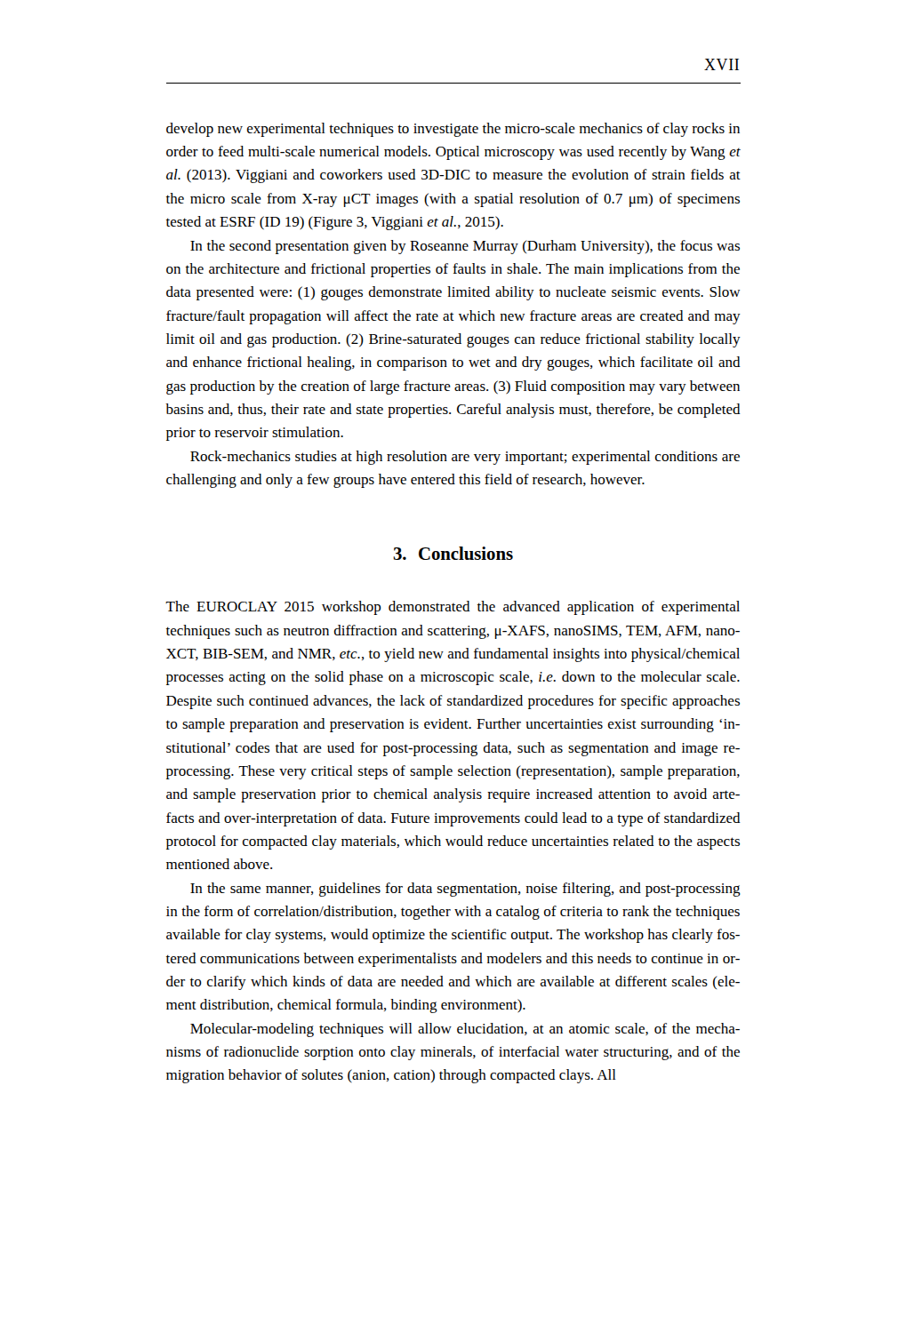XVII
develop new experimental techniques to investigate the micro-scale mechanics of clay rocks in order to feed multi-scale numerical models. Optical microscopy was used recently by Wang et al. (2013). Viggiani and coworkers used 3D-DIC to measure the evolution of strain fields at the micro scale from X-ray μ CT images (with a spatial resolution of 0.7 μm) of specimens tested at ESRF (ID 19) (Figure 3, Viggiani et al., 2015).
In the second presentation given by Roseanne Murray (Durham University), the focus was on the architecture and frictional properties of faults in shale. The main implications from the data presented were: (1) gouges demonstrate limited ability to nucleate seismic events. Slow fracture/fault propagation will affect the rate at which new fracture areas are created and may limit oil and gas production. (2) Brine-saturated gouges can reduce frictional stability locally and enhance frictional healing, in comparison to wet and dry gouges, which facilitate oil and gas production by the creation of large fracture areas. (3) Fluid composition may vary between basins and, thus, their rate and state properties. Careful analysis must, therefore, be completed prior to reservoir stimulation.
Rock-mechanics studies at high resolution are very important; experimental conditions are challenging and only a few groups have entered this field of research, however.
3. Conclusions
The EUROCLAY 2015 workshop demonstrated the advanced application of experimental techniques such as neutron diffraction and scattering, μ-XAFS, nanoSIMS, TEM, AFM, nano-XCT, BIB-SEM, and NMR, etc., to yield new and fundamental insights into physical/chemical processes acting on the solid phase on a microscopic scale, i.e. down to the molecular scale. Despite such continued advances, the lack of standardized procedures for specific approaches to sample preparation and preservation is evident. Further uncertainties exist surrounding ‘institutional’ codes that are used for post-processing data, such as segmentation and image reprocessing. These very critical steps of sample selection (representation), sample preparation, and sample preservation prior to chemical analysis require increased attention to avoid artefacts and over-interpretation of data. Future improvements could lead to a type of standardized protocol for compacted clay materials, which would reduce uncertainties related to the aspects mentioned above.
In the same manner, guidelines for data segmentation, noise filtering, and post-processing in the form of correlation/distribution, together with a catalog of criteria to rank the techniques available for clay systems, would optimize the scientific output. The workshop has clearly fostered communications between experimentalists and modelers and this needs to continue in order to clarify which kinds of data are needed and which are available at different scales (element distribution, chemical formula, binding environment).
Molecular-modeling techniques will allow elucidation, at an atomic scale, of the mechanisms of radionuclide sorption onto clay minerals, of interfacial water structuring, and of the migration behavior of solutes (anion, cation) through compacted clays. All